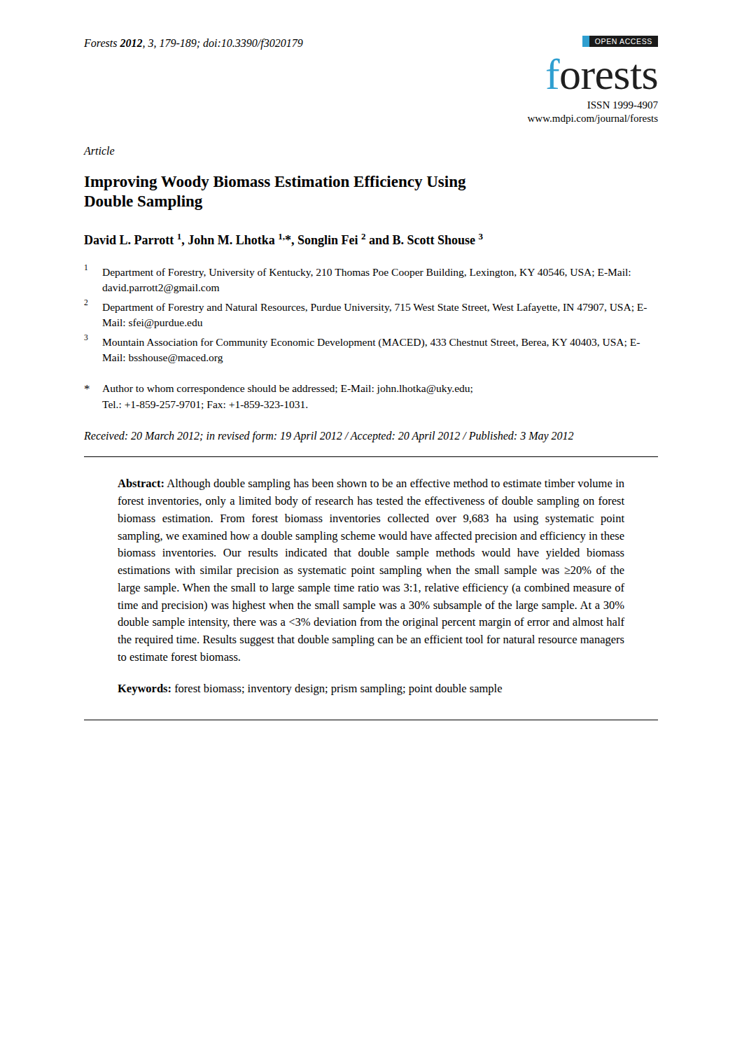Forests 2012, 3, 179-189; doi:10.3390/f3020179
OPEN ACCESS
forests
ISSN 1999-4907
www.mdpi.com/journal/forests
Article
Improving Woody Biomass Estimation Efficiency Using
Double Sampling
David L. Parrott 1, John M. Lhotka 1,*, Songlin Fei 2 and B. Scott Shouse 3
Department of Forestry, University of Kentucky, 210 Thomas Poe Cooper Building, Lexington, KY 40546, USA; E-Mail: david.parrott2@gmail.com
Department of Forestry and Natural Resources, Purdue University, 715 West State Street, West Lafayette, IN 47907, USA; E-Mail: sfei@purdue.edu
Mountain Association for Community Economic Development (MACED), 433 Chestnut Street, Berea, KY 40403, USA; E-Mail: bsshouse@maced.org
Author to whom correspondence should be addressed; E-Mail: john.lhotka@uky.edu;
Tel.: +1-859-257-9701; Fax: +1-859-323-1031.
Received: 20 March 2012; in revised form: 19 April 2012 / Accepted: 20 April 2012 / Published: 3 May 2012
Abstract: Although double sampling has been shown to be an effective method to estimate timber volume in forest inventories, only a limited body of research has tested the effectiveness of double sampling on forest biomass estimation. From forest biomass inventories collected over 9,683 ha using systematic point sampling, we examined how a double sampling scheme would have affected precision and efficiency in these biomass inventories. Our results indicated that double sample methods would have yielded biomass estimations with similar precision as systematic point sampling when the small sample was ≥20% of the large sample. When the small to large sample time ratio was 3:1, relative efficiency (a combined measure of time and precision) was highest when the small sample was a 30% subsample of the large sample. At a 30% double sample intensity, there was a <3% deviation from the original percent margin of error and almost half the required time. Results suggest that double sampling can be an efficient tool for natural resource managers to estimate forest biomass.
Keywords: forest biomass; inventory design; prism sampling; point double sample